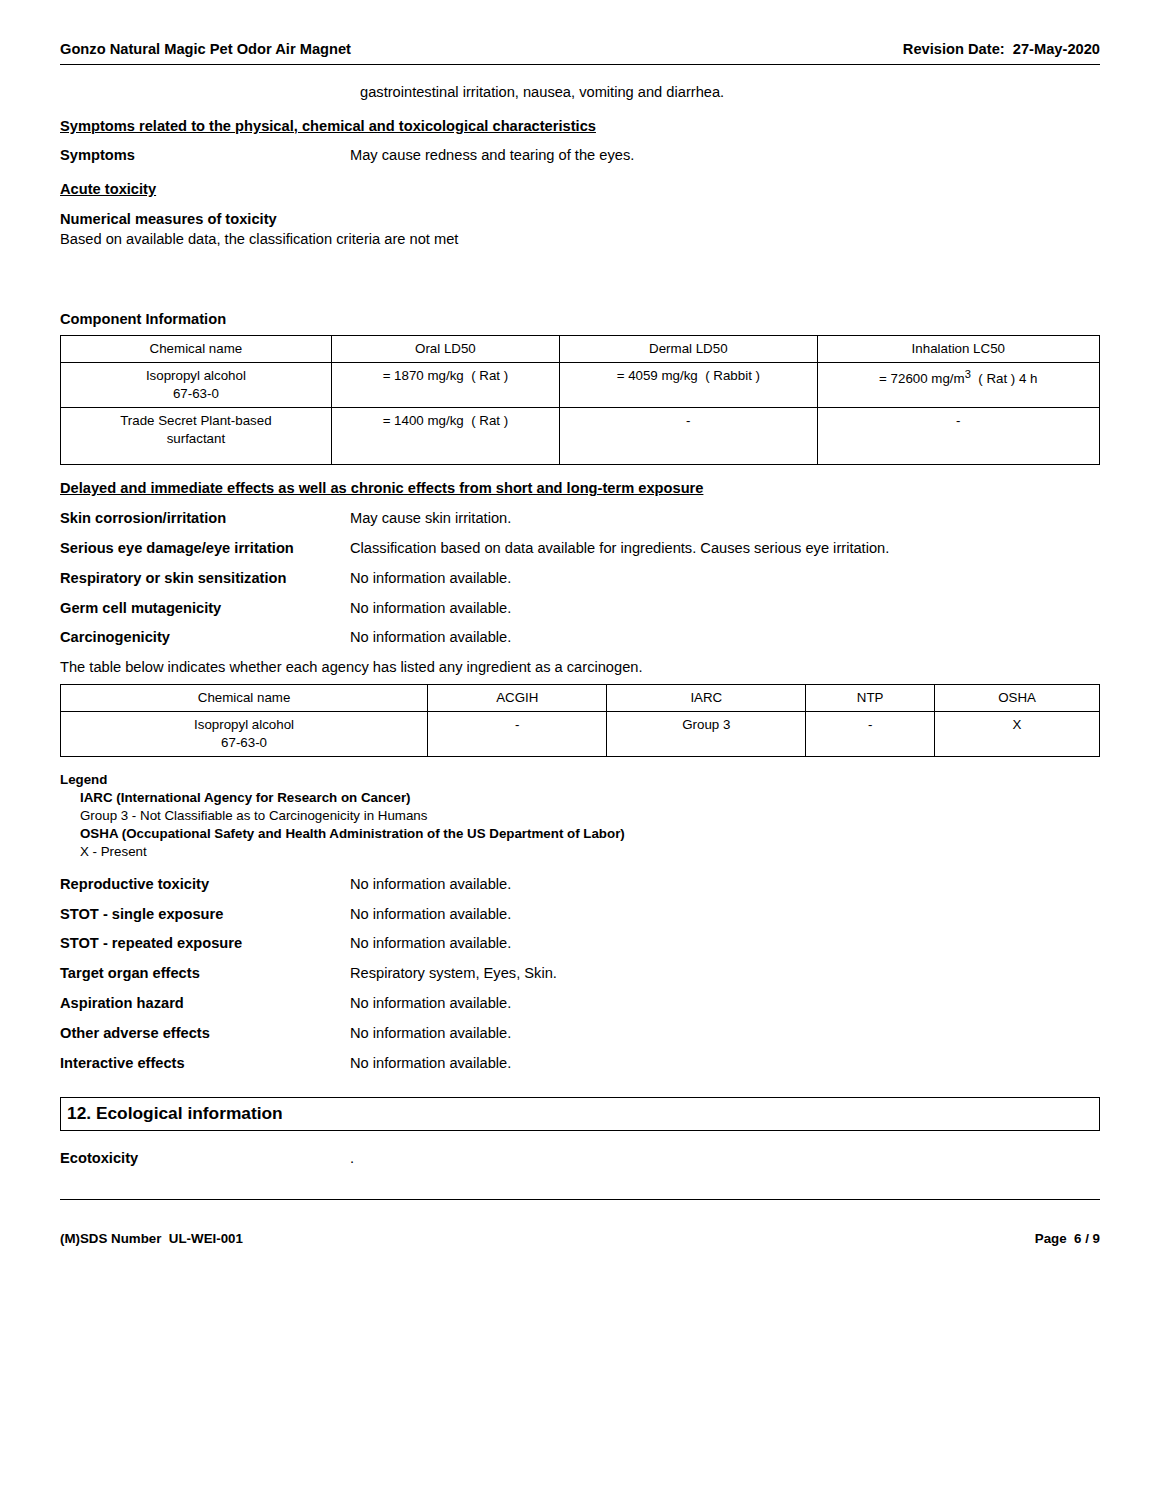Gonzo Natural Magic Pet Odor Air Magnet
Revision Date: 27-May-2020
gastrointestinal irritation, nausea, vomiting and diarrhea.
Symptoms related to the physical, chemical and toxicological characteristics
Symptoms
May cause redness and tearing of the eyes.
Acute toxicity
Numerical measures of toxicity
Based on available data, the classification criteria are not met
Component Information
| Chemical name | Oral LD50 | Dermal LD50 | Inhalation LC50 |
| --- | --- | --- | --- |
| Isopropyl alcohol 67-63-0 | = 1870 mg/kg ( Rat ) | = 4059 mg/kg ( Rabbit ) | = 72600 mg/m 3 ( Rat ) 4 h |
| Trade Secret Plant-based surfactant | = 1400 mg/kg ( Rat ) | - | - |
Delayed and immediate effects as well as chronic effects from short and long-term exposure
Skin corrosion/irritation
May cause skin irritation.
Serious eye damage/eye irritation
Classification based on data available for ingredients. Causes serious eye irritation.
Respiratory or skin sensitization
No information available.
Germ cell mutagenicity
No information available.
Carcinogenicity
No information available.
The table below indicates whether each agency has listed any ingredient as a carcinogen.
| Chemical name | ACGIH | IARC | NTP | OSHA |
| --- | --- | --- | --- | --- |
| Isopropyl alcohol 67-63-0 | - | Group 3 | - | X |
Legend
IARC (International Agency for Research on Cancer)
Group 3 - Not Classifiable as to Carcinogenicity in Humans
OSHA (Occupational Safety and Health Administration of the US Department of Labor)
X - Present
Reproductive toxicity
No information available.
STOT - single exposure
No information available.
STOT - repeated exposure
No information available.
Target organ effects
Respiratory system, Eyes, Skin.
Aspiration hazard
No information available.
Other adverse effects
No information available.
Interactive effects
No information available.
12. Ecological information
Ecotoxicity
.
(M)SDS Number UL-WEI-001
Page 6 / 9